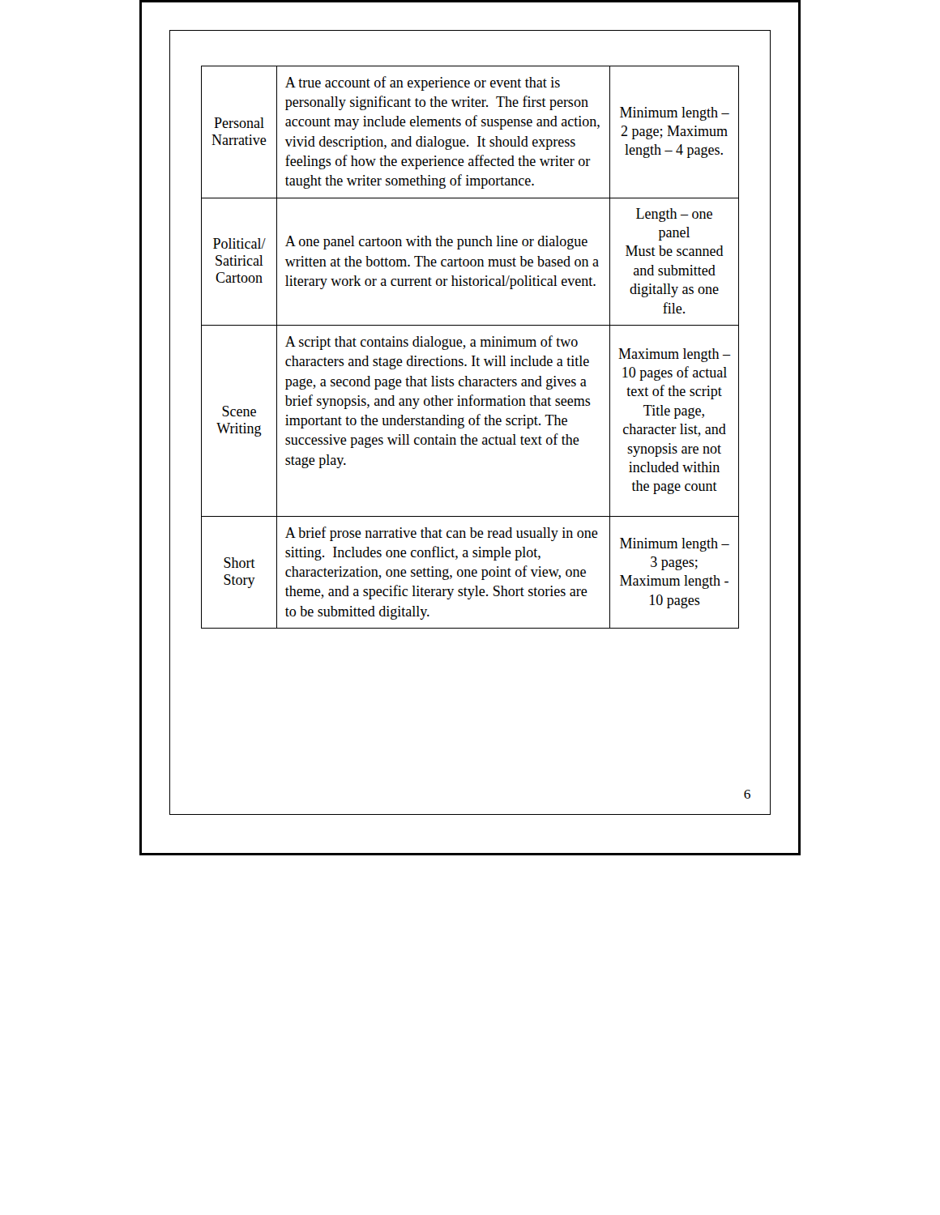| Personal Narrative | A true account of an experience or event that is personally significant to the writer. The first person account may include elements of suspense and action, vivid description, and dialogue. It should express feelings of how the experience affected the writer or taught the writer something of importance. | Minimum length – 2 page; Maximum length – 4 pages. |
| Political/ Satirical Cartoon | A one panel cartoon with the punch line or dialogue written at the bottom. The cartoon must be based on a literary work or a current or historical/political event. | Length – one panel Must be scanned and submitted digitally as one file. |
| Scene Writing | A script that contains dialogue, a minimum of two characters and stage directions. It will include a title page, a second page that lists characters and gives a brief synopsis, and any other information that seems important to the understanding of the script. The successive pages will contain the actual text of the stage play. | Maximum length – 10 pages of actual text of the script Title page, character list, and synopsis are not included within the page count |
| Short Story | A brief prose narrative that can be read usually in one sitting. Includes one conflict, a simple plot, characterization, one setting, one point of view, one theme, and a specific literary style. Short stories are to be submitted digitally. | Minimum length – 3 pages; Maximum length - 10 pages |
6